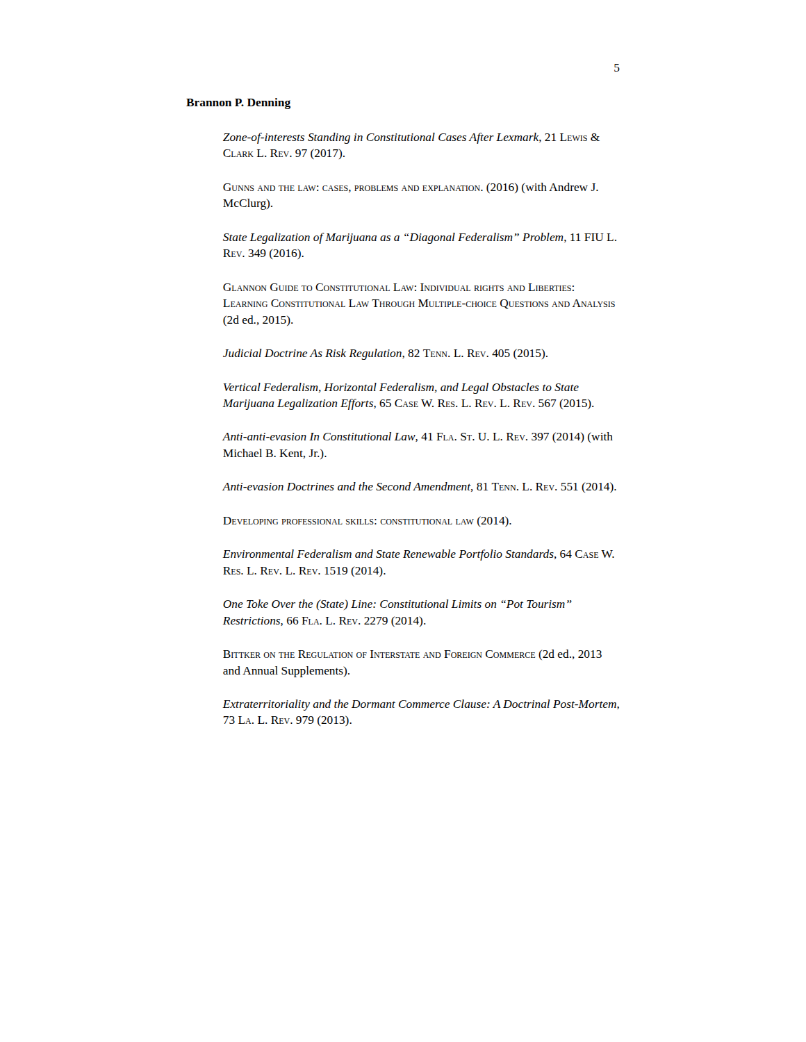5
Brannon P. Denning
Zone-of-interests Standing in Constitutional Cases After Lexmark, 21 Lewis & Clark L. Rev. 97 (2017).
Gunns and the law: cases, problems and explanation. (2016) (with Andrew J. McClurg).
State Legalization of Marijuana as a “Diagonal Federalism” Problem, 11 FIU L. Rev. 349 (2016).
Glannon Guide to Constitutional Law: Individual rights and Liberties: Learning Constitutional Law Through Multiple-choice Questions and Analysis (2d ed., 2015).
Judicial Doctrine As Risk Regulation, 82 Tenn. L. Rev. 405 (2015).
Vertical Federalism, Horizontal Federalism, and Legal Obstacles to State Marijuana Legalization Efforts, 65 Case W. Res. L. Rev. L. Rev. 567 (2015).
Anti-anti-evasion In Constitutional Law, 41 Fla. St. U. L. Rev. 397 (2014) (with Michael B. Kent, Jr.).
Anti-evasion Doctrines and the Second Amendment, 81 Tenn. L. Rev. 551 (2014).
Developing professional skills: constitutional law (2014).
Environmental Federalism and State Renewable Portfolio Standards, 64 Case W. Res. L. Rev. L. Rev. 1519 (2014).
One Toke Over the (State) Line: Constitutional Limits on “Pot Tourism” Restrictions, 66 Fla. L. Rev. 2279 (2014).
Bittker on the Regulation of Interstate and Foreign Commerce (2d ed., 2013 and Annual Supplements).
Extraterritoriality and the Dormant Commerce Clause: A Doctrinal Post-Mortem, 73 La. L. Rev. 979 (2013).